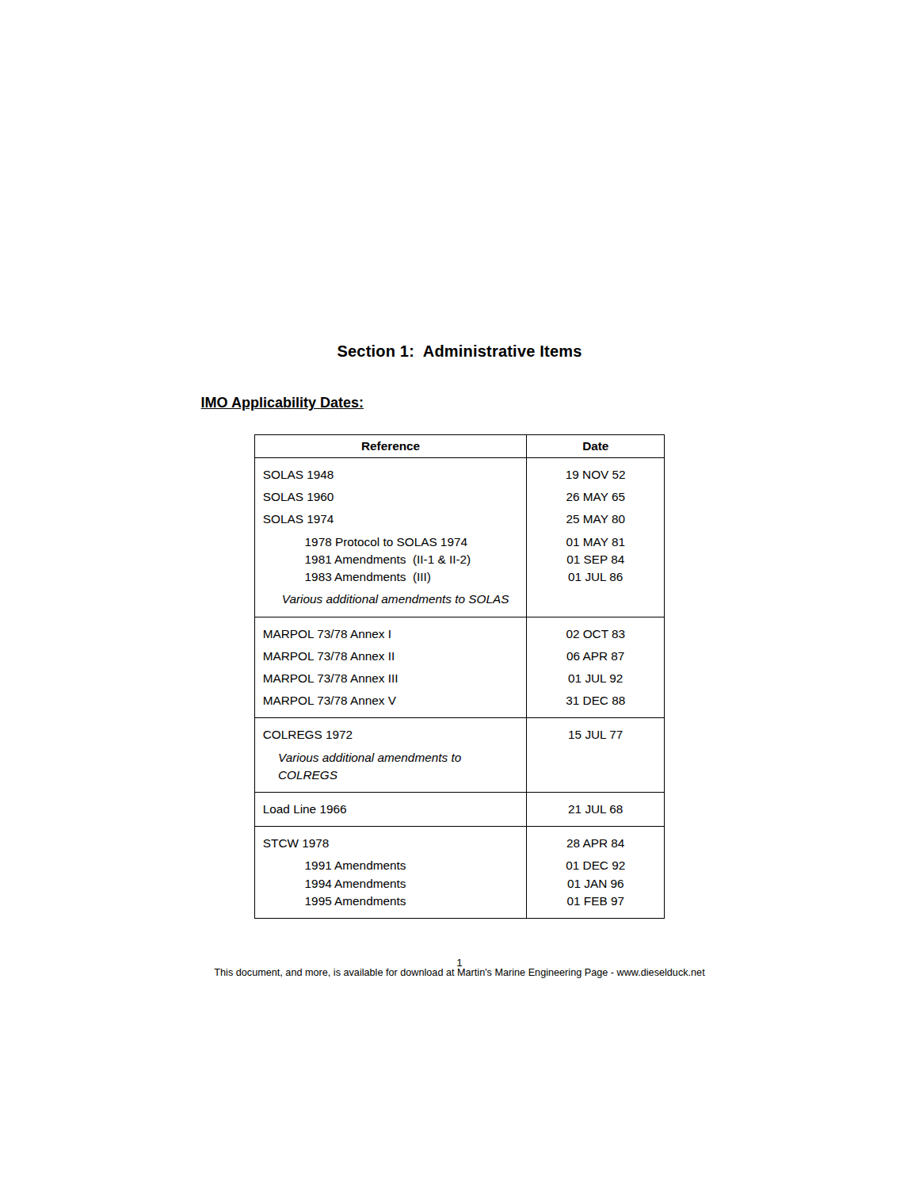Section 1: Administrative Items
IMO Applicability Dates:
| Reference | Date |
| --- | --- |
| SOLAS 1948 SOLAS 1960 SOLAS 1974 1978 Protocol to SOLAS 1974 1981 Amendments (II-1 & II-2) 1983 Amendments (III) Various additional amendments to SOLAS | 19 NOV 52 26 MAY 65 25 MAY 80 01 MAY 81 01 SEP 84 01 JUL 86 |
| MARPOL 73/78 Annex I MARPOL 73/78 Annex II MARPOL 73/78 Annex III MARPOL 73/78 Annex V | 02 OCT 83 06 APR 87 01 JUL 92 31 DEC 88 |
| COLREGS 1972 Various additional amendments to COLREGS | 15 JUL 77 |
| Load Line 1966 | 21 JUL 68 |
| STCW 1978 1991 Amendments 1994 Amendments 1995 Amendments | 28 APR 84 01 DEC 92 01 JAN 96 01 FEB 97 |
1
This document, and more, is available for download at Martin's Marine Engineering Page - www.dieselduck.net